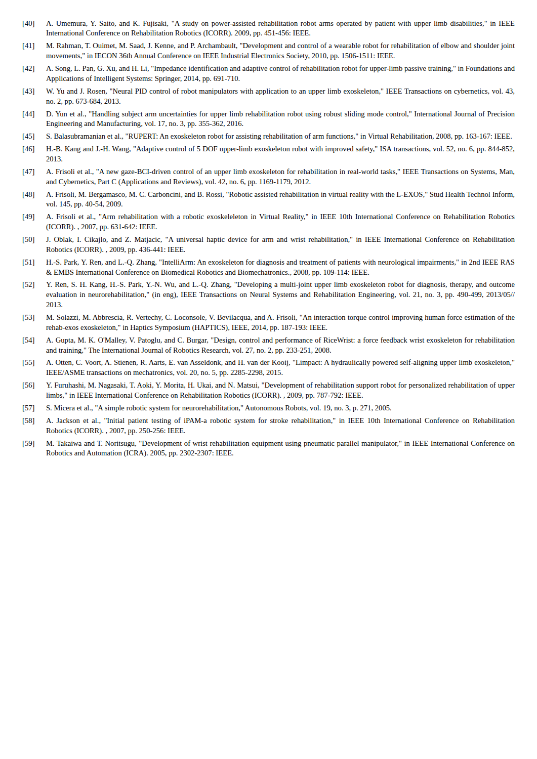[40] A. Umemura, Y. Saito, and K. Fujisaki, "A study on power-assisted rehabilitation robot arms operated by patient with upper limb disabilities," in IEEE International Conference on Rehabilitation Robotics (ICORR). 2009, pp. 451-456: IEEE.
[41] M. Rahman, T. Ouimet, M. Saad, J. Kenne, and P. Archambault, "Development and control of a wearable robot for rehabilitation of elbow and shoulder joint movements," in IECON 36th Annual Conference on IEEE Industrial Electronics Society, 2010, pp. 1506-1511: IEEE.
[42] A. Song, L. Pan, G. Xu, and H. Li, "Impedance identification and adaptive control of rehabilitation robot for upper-limb passive training," in Foundations and Applications of Intelligent Systems: Springer, 2014, pp. 691-710.
[43] W. Yu and J. Rosen, "Neural PID control of robot manipulators with application to an upper limb exoskeleton," IEEE Transactions on cybernetics, vol. 43, no. 2, pp. 673-684, 2013.
[44] D. Yun et al., "Handling subject arm uncertainties for upper limb rehabilitation robot using robust sliding mode control," International Journal of Precision Engineering and Manufacturing, vol. 17, no. 3, pp. 355-362, 2016.
[45] S. Balasubramanian et al., "RUPERT: An exoskeleton robot for assisting rehabilitation of arm functions," in Virtual Rehabilitation, 2008, pp. 163-167: IEEE.
[46] H.-B. Kang and J.-H. Wang, "Adaptive control of 5 DOF upper-limb exoskeleton robot with improved safety," ISA transactions, vol. 52, no. 6, pp. 844-852, 2013.
[47] A. Frisoli et al., "A new gaze-BCI-driven control of an upper limb exoskeleton for rehabilitation in real-world tasks," IEEE Transactions on Systems, Man, and Cybernetics, Part C (Applications and Reviews), vol. 42, no. 6, pp. 1169-1179, 2012.
[48] A. Frisoli, M. Bergamasco, M. C. Carboncini, and B. Rossi, "Robotic assisted rehabilitation in virtual reality with the L-EXOS," Stud Health Technol Inform, vol. 145, pp. 40-54, 2009.
[49] A. Frisoli et al., "Arm rehabilitation with a robotic exoskeleleton in Virtual Reality," in IEEE 10th International Conference on Rehabilitation Robotics (ICORR). , 2007, pp. 631-642: IEEE.
[50] J. Oblak, I. Cikajlo, and Z. Matjacic, "A universal haptic device for arm and wrist rehabilitation," in IEEE International Conference on Rehabilitation Robotics (ICORR). , 2009, pp. 436-441: IEEE.
[51] H.-S. Park, Y. Ren, and L.-Q. Zhang, "IntelliArm: An exoskeleton for diagnosis and treatment of patients with neurological impairments," in 2nd IEEE RAS & EMBS International Conference on Biomedical Robotics and Biomechatronics., 2008, pp. 109-114: IEEE.
[52] Y. Ren, S. H. Kang, H.-S. Park, Y.-N. Wu, and L.-Q. Zhang, "Developing a multi-joint upper limb exoskeleton robot for diagnosis, therapy, and outcome evaluation in neurorehabilitation," (in eng), IEEE Transactions on Neural Systems and Rehabilitation Engineering, vol. 21, no. 3, pp. 490-499, 2013/05// 2013.
[53] M. Solazzi, M. Abbrescia, R. Vertechy, C. Loconsole, V. Bevilacqua, and A. Frisoli, "An interaction torque control improving human force estimation of the rehab-exos exoskeleton," in Haptics Symposium (HAPTICS), IEEE, 2014, pp. 187-193: IEEE.
[54] A. Gupta, M. K. O'Malley, V. Patoglu, and C. Burgar, "Design, control and performance of RiceWrist: a force feedback wrist exoskeleton for rehabilitation and training," The International Journal of Robotics Research, vol. 27, no. 2, pp. 233-251, 2008.
[55] A. Otten, C. Voort, A. Stienen, R. Aarts, E. van Asseldonk, and H. van der Kooij, "Limpact: A hydraulically powered self-aligning upper limb exoskeleton," IEEE/ASME transactions on mechatronics, vol. 20, no. 5, pp. 2285-2298, 2015.
[56] Y. Furuhashi, M. Nagasaki, T. Aoki, Y. Morita, H. Ukai, and N. Matsui, "Development of rehabilitation support robot for personalized rehabilitation of upper limbs," in IEEE International Conference on Rehabilitation Robotics (ICORR). , 2009, pp. 787-792: IEEE.
[57] S. Micera et al., "A simple robotic system for neurorehabilitation," Autonomous Robots, vol. 19, no. 3, p. 271, 2005.
[58] A. Jackson et al., "Initial patient testing of iPAM-a robotic system for stroke rehabilitation," in IEEE 10th International Conference on Rehabilitation Robotics (ICORR). , 2007, pp. 250-256: IEEE.
[59] M. Takaiwa and T. Noritsugu, "Development of wrist rehabilitation equipment using pneumatic parallel manipulator," in IEEE International Conference on Robotics and Automation (ICRA). 2005, pp. 2302-2307: IEEE.